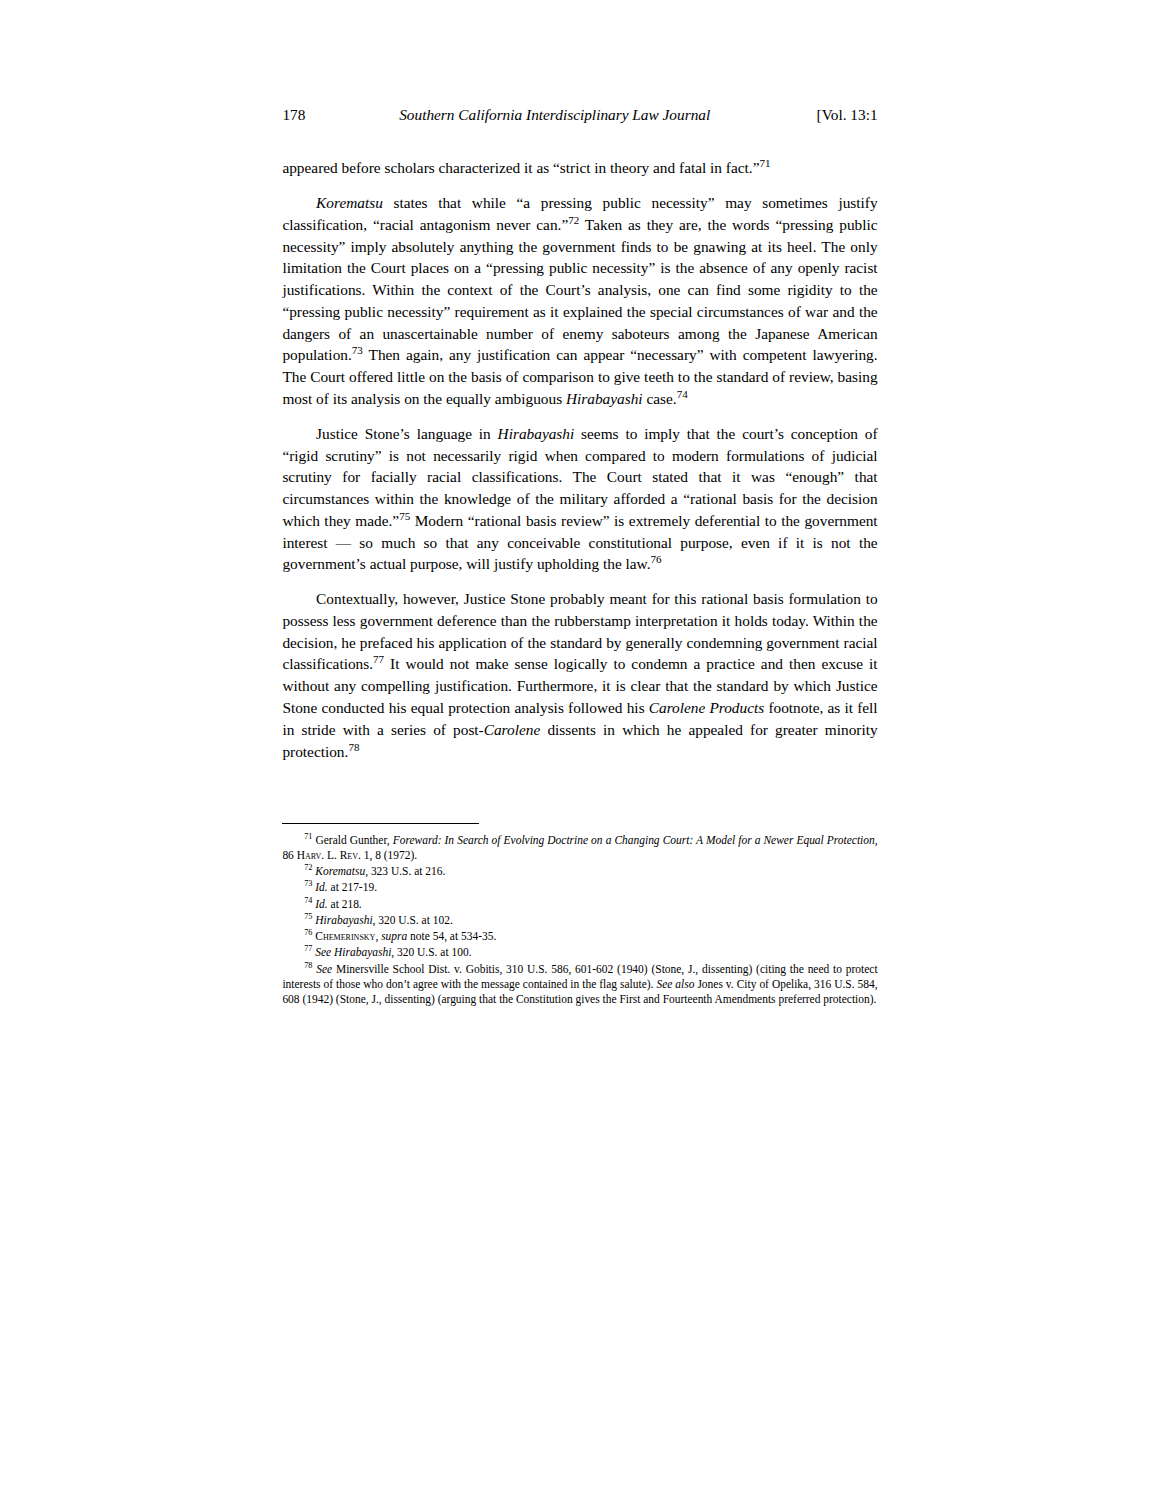178 Southern California Interdisciplinary Law Journal [Vol. 13:1
appeared before scholars characterized it as “strict in theory and fatal in fact.”71
Korematsu states that while “a pressing public necessity” may sometimes justify classification, “racial antagonism never can.”72 Taken as they are, the words “pressing public necessity” imply absolutely anything the government finds to be gnawing at its heel. The only limitation the Court places on a “pressing public necessity” is the absence of any openly racist justifications. Within the context of the Court’s analysis, one can find some rigidity to the “pressing public necessity” requirement as it explained the special circumstances of war and the dangers of an unascertainable number of enemy saboteurs among the Japanese American population.73 Then again, any justification can appear “necessary” with competent lawyering. The Court offered little on the basis of comparison to give teeth to the standard of review, basing most of its analysis on the equally ambiguous Hirabayashi case.74
Justice Stone’s language in Hirabayashi seems to imply that the court’s conception of “rigid scrutiny” is not necessarily rigid when compared to modern formulations of judicial scrutiny for facially racial classifications. The Court stated that it was “enough” that circumstances within the knowledge of the military afforded a “rational basis for the decision which they made.”75 Modern “rational basis review” is extremely deferential to the government interest — so much so that any conceivable constitutional purpose, even if it is not the government’s actual purpose, will justify upholding the law.76
Contextually, however, Justice Stone probably meant for this rational basis formulation to possess less government deference than the rubberstamp interpretation it holds today. Within the decision, he prefaced his application of the standard by generally condemning government racial classifications.77 It would not make sense logically to condemn a practice and then excuse it without any compelling justification. Furthermore, it is clear that the standard by which Justice Stone conducted his equal protection analysis followed his Carolene Products footnote, as it fell in stride with a series of post-Carolene dissents in which he appealed for greater minority protection.78
71 Gerald Gunther, Foreward: In Search of Evolving Doctrine on a Changing Court: A Model for a Newer Equal Protection, 86 Harv. L. Rev. 1, 8 (1972).
72 Korematsu, 323 U.S. at 216.
73 Id. at 217-19.
74 Id. at 218.
75 Hirabayashi, 320 U.S. at 102.
76 Chemerinsky, supra note 54, at 534-35.
77 See Hirabayashi, 320 U.S. at 100.
78 See Minersville School Dist. v. Gobitis, 310 U.S. 586, 601-602 (1940) (Stone, J., dissenting) (citing the need to protect interests of those who don’t agree with the message contained in the flag salute). See also Jones v. City of Opelika, 316 U.S. 584, 608 (1942) (Stone, J., dissenting) (arguing that the Constitution gives the First and Fourteenth Amendments preferred protection).